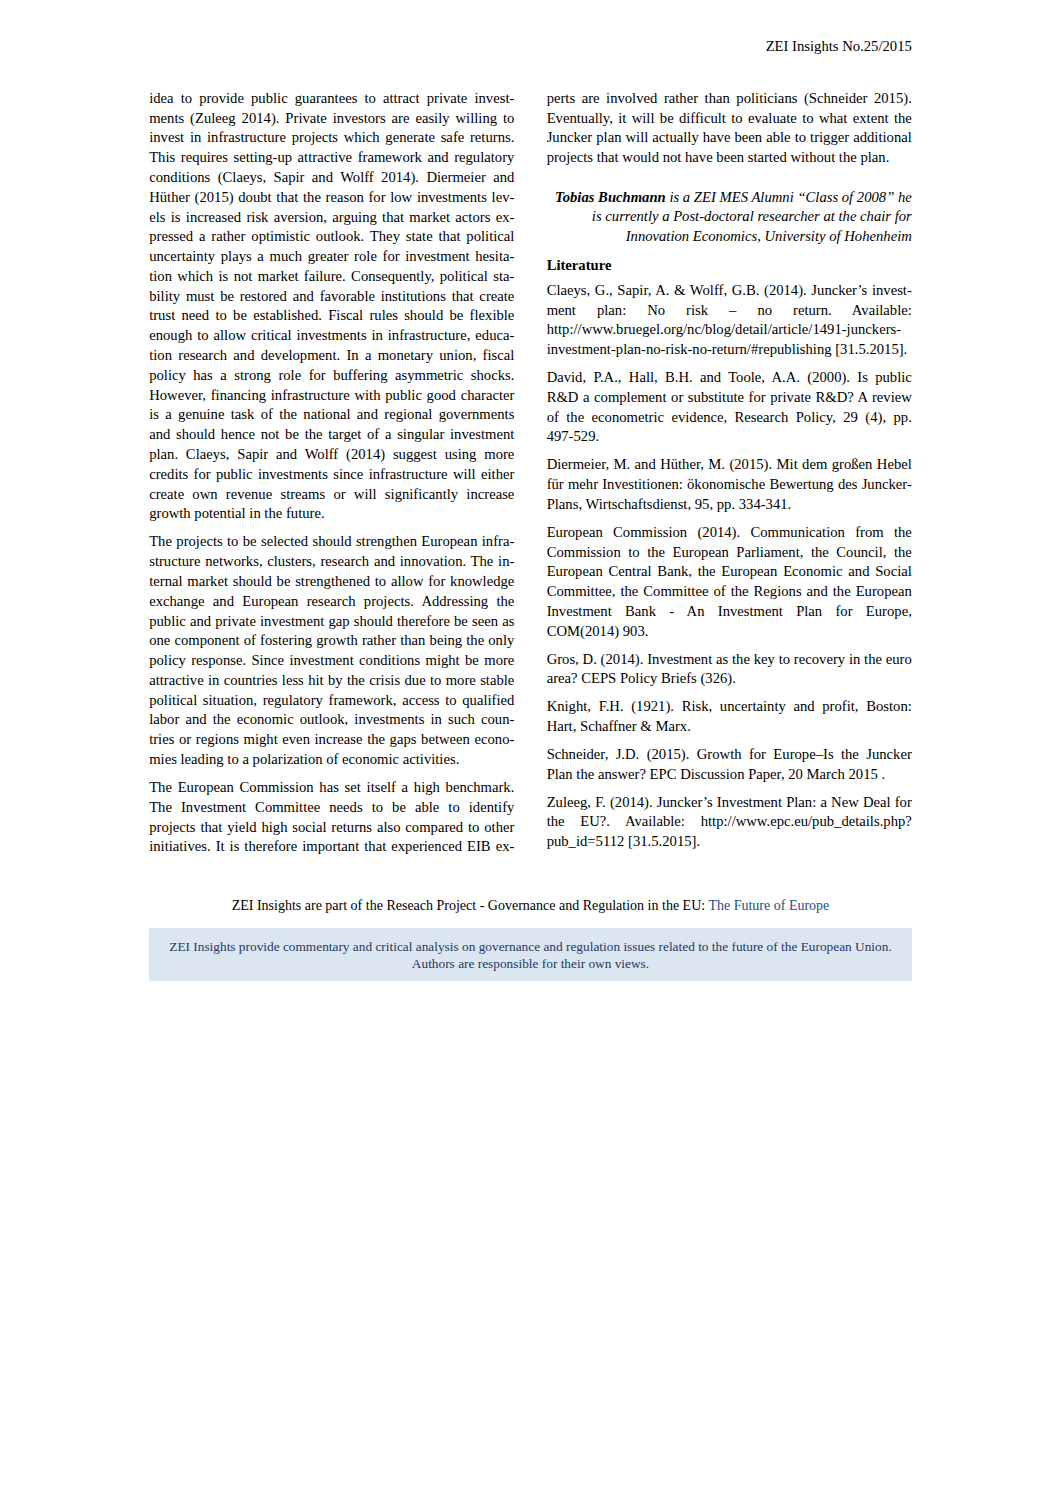ZEI Insights No.25/2015
idea to provide public guarantees to attract private investments (Zuleeg 2014). Private investors are easily willing to invest in infrastructure projects which generate safe returns. This requires setting-up attractive framework and regulatory conditions (Claeys, Sapir and Wolff 2014). Diermeier and Hüther (2015) doubt that the reason for low investments levels is increased risk aversion, arguing that market actors expressed a rather optimistic outlook. They state that political uncertainty plays a much greater role for investment hesitation which is not market failure. Consequently, political stability must be restored and favorable institutions that create trust need to be established. Fiscal rules should be flexible enough to allow critical investments in infrastructure, education research and development. In a monetary union, fiscal policy has a strong role for buffering asymmetric shocks. However, financing infrastructure with public good character is a genuine task of the national and regional governments and should hence not be the target of a singular investment plan. Claeys, Sapir and Wolff (2014) suggest using more credits for public investments since infrastructure will either create own revenue streams or will significantly increase growth potential in the future.
The projects to be selected should strengthen European infrastructure networks, clusters, research and innovation. The internal market should be strengthened to allow for knowledge exchange and European research projects. Addressing the public and private investment gap should therefore be seen as one component of fostering growth rather than being the only policy response. Since investment conditions might be more attractive in countries less hit by the crisis due to more stable political situation, regulatory framework, access to qualified labor and the economic outlook, investments in such countries or regions might even increase the gaps between economies leading to a polarization of economic activities.
The European Commission has set itself a high benchmark. The Investment Committee needs to be able to identify projects that yield high social returns also compared to other initiatives. It is therefore important that experienced EIB experts are involved rather than politicians (Schneider 2015). Eventually, it will be difficult to evaluate to what extent the Juncker plan will actually have been able to trigger additional projects that would not have been started without the plan.
Tobias Buchmann is a ZEI MES Alumni “Class of 2008” he is currently a Post-doctoral researcher at the chair for Innovation Economics, University of Hohenheim
Literature
Claeys, G., Sapir, A. & Wolff, G.B. (2014). Juncker’s investment plan: No risk – no return. Available: http://www.bruegel.org/nc/blog/detail/article/1491-junckers-investment-plan-no-risk-no-return/#republishing [31.5.2015].
David, P.A., Hall, B.H. and Toole, A.A. (2000). Is public R&D a complement or substitute for private R&D? A review of the econometric evidence, Research Policy, 29 (4), pp. 497-529.
Diermeier, M. and Hüther, M. (2015). Mit dem großen Hebel für mehr Investitionen: ökonomische Bewertung des Juncker-Plans, Wirtschaftsdienst, 95, pp. 334-341.
European Commission (2014). Communication from the Commission to the European Parliament, the Council, the European Central Bank, the European Economic and Social Committee, the Committee of the Regions and the European Investment Bank - An Investment Plan for Europe, COM(2014) 903.
Gros, D. (2014). Investment as the key to recovery in the euro area? CEPS Policy Briefs (326).
Knight, F.H. (1921). Risk, uncertainty and profit, Boston: Hart, Schaffner & Marx.
Schneider, J.D. (2015). Growth for Europe–Is the Juncker Plan the answer? EPC Discussion Paper, 20 March 2015 .
Zuleeg, F. (2014). Juncker’s Investment Plan: a New Deal for the EU?. Available: http://www.epc.eu/pub_details.php?pub_id=5112 [31.5.2015].
ZEI Insights are part of the Reseach Project - Governance and Regulation in the EU: The Future of Europe
ZEI Insights provide commentary and critical analysis on governance and regulation issues related to the future of the European Union. Authors are responsible for their own views.